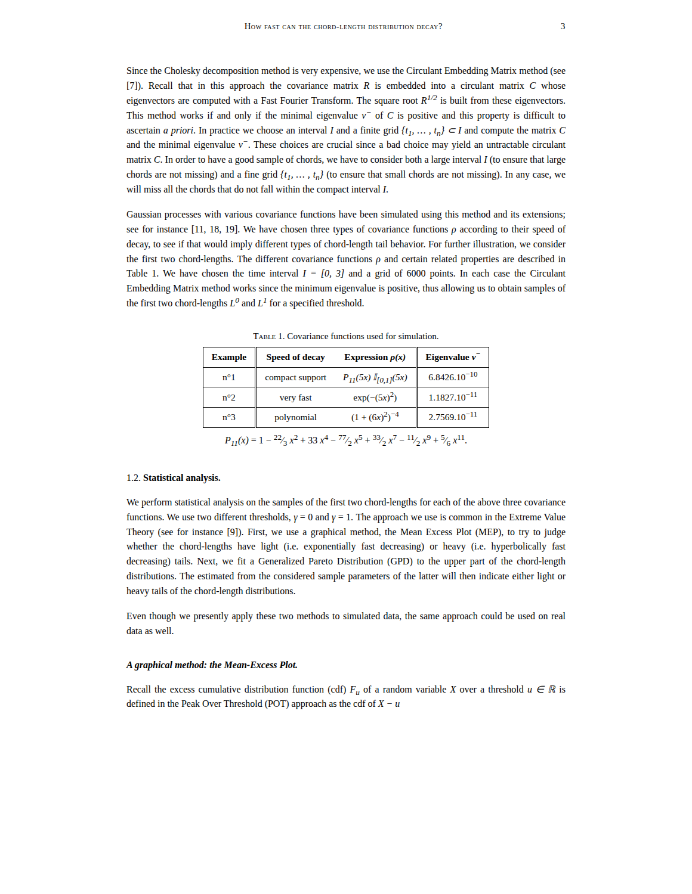How fast can the chord-length distribution decay? 3
Since the Cholesky decomposition method is very expensive, we use the Circulant Embedding Matrix method (see [7]). Recall that in this approach the covariance matrix R is embedded into a circulant matrix C whose eigenvectors are computed with a Fast Fourier Transform. The square root R1/2 is built from these eigenvectors. This method works if and only if the minimal eigenvalue v− of C is positive and this property is difficult to ascertain a priori. In practice we choose an interval I and a finite grid {t1, … , tn} ⊂ I and compute the matrix C and the minimal eigenvalue v−. These choices are crucial since a bad choice may yield an untractable circulant matrix C. In order to have a good sample of chords, we have to consider both a large interval I (to ensure that large chords are not missing) and a fine grid {t1, … , tn} (to ensure that small chords are not missing). In any case, we will miss all the chords that do not fall within the compact interval I.
Gaussian processes with various covariance functions have been simulated using this method and its extensions; see for instance [11, 18, 19]. We have chosen three types of covariance functions ρ according to their speed of decay, to see if that would imply different types of chord-length tail behavior. For further illustration, we consider the first two chord-lengths. The different covariance functions ρ and certain related properties are described in Table 1. We have chosen the time interval I = [0, 3] and a grid of 6000 points. In each case the Circulant Embedding Matrix method works since the minimum eigenvalue is positive, thus allowing us to obtain samples of the first two chord-lengths L0 and L1 for a specified threshold.
Table 1. Covariance functions used for simulation.
| Example | Speed of decay | Expression ρ(x) | Eigenvalue v − |
| --- | --- | --- | --- |
| n°1 | compact support | P 11 (5x) 𝕀 [0,1] (5x) | 6.8426.10 −10 |
| n°2 | very fast | exp (−(5 x ) 2 ) | 1.1827.10 −11 |
| n°3 | polynomial | (1 + (6 x ) 2 ) −4 | 2.7569.10 −11 |
P11(x) = 1 − 22⁄3 x2 + 33 x4 − 77⁄2 x5 + 33⁄2 x7 − 11⁄2 x9 + 5⁄6 x11.
1.2. Statistical analysis.
We perform statistical analysis on the samples of the first two chord-lengths for each of the above three covariance functions. We use two different thresholds, γ = 0 and γ = 1. The approach we use is common in the Extreme Value Theory (see for instance [9]). First, we use a graphical method, the Mean Excess Plot (MEP), to try to judge whether the chord-lengths have light (i.e. exponentially fast decreasing) or heavy (i.e. hyperbolically fast decreasing) tails. Next, we fit a Generalized Pareto Distribution (GPD) to the upper part of the chord-length distributions. The estimated from the considered sample parameters of the latter will then indicate either light or heavy tails of the chord-length distributions.
Even though we presently apply these two methods to simulated data, the same approach could be used on real data as well.
A graphical method: the Mean-Excess Plot.
Recall the excess cumulative distribution function (cdf) Fu of a random variable X over a threshold u ∈ ℝ is defined in the Peak Over Threshold (POT) approach as the cdf of X − u